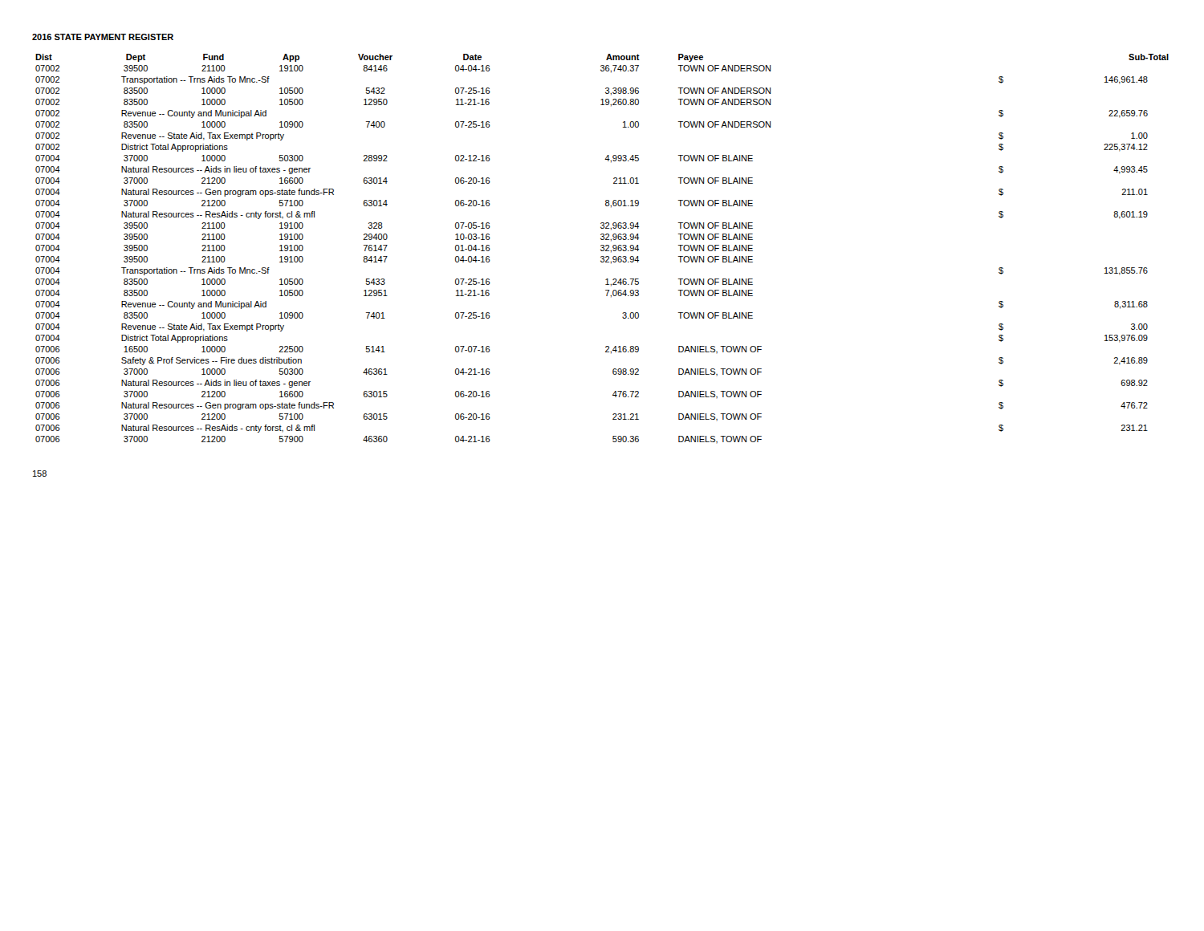2016 STATE PAYMENT REGISTER
| Dist | Dept | Fund | App | Voucher | Date | Amount | Payee | Sub-Total |
| --- | --- | --- | --- | --- | --- | --- | --- | --- |
| 07002 | 39500 | 21100 | 19100 | 84146 | 04-04-16 | 36,740.37 | TOWN OF ANDERSON | | |
| 07002 | Transportation -- Trns Aids To Mnc.-Sf | | $ | 146,961.48 |
| 07002 | 83500 | 10000 | 10500 | 5432 | 07-25-16 | 3,398.96 | TOWN OF ANDERSON | | |
| 07002 | 83500 | 10000 | 10500 | 12950 | 11-21-16 | 19,260.80 | TOWN OF ANDERSON | | |
| 07002 | Revenue -- County and Municipal Aid | | $ | 22,659.76 |
| 07002 | 83500 | 10000 | 10900 | 7400 | 07-25-16 | 1.00 | TOWN OF ANDERSON | | |
| 07002 | Revenue -- State Aid, Tax Exempt Proprty | | $ | 1.00 |
| 07002 | District Total Appropriations | | $ | 225,374.12 |
| 07004 | 37000 | 10000 | 50300 | 28992 | 02-12-16 | 4,993.45 | TOWN OF BLAINE | | |
| 07004 | Natural Resources -- Aids in lieu of taxes - gener | | $ | 4,993.45 |
| 07004 | 37000 | 21200 | 16600 | 63014 | 06-20-16 | 211.01 | TOWN OF BLAINE | | |
| 07004 | Natural Resources -- Gen program ops-state funds-FR | | $ | 211.01 |
| 07004 | 37000 | 21200 | 57100 | 63014 | 06-20-16 | 8,601.19 | TOWN OF BLAINE | | |
| 07004 | Natural Resources -- ResAids - cnty forst, cl & mfl | | $ | 8,601.19 |
| 07004 | 39500 | 21100 | 19100 | 328 | 07-05-16 | 32,963.94 | TOWN OF BLAINE | | |
| 07004 | 39500 | 21100 | 19100 | 29400 | 10-03-16 | 32,963.94 | TOWN OF BLAINE | | |
| 07004 | 39500 | 21100 | 19100 | 76147 | 01-04-16 | 32,963.94 | TOWN OF BLAINE | | |
| 07004 | 39500 | 21100 | 19100 | 84147 | 04-04-16 | 32,963.94 | TOWN OF BLAINE | | |
| 07004 | Transportation -- Trns Aids To Mnc.-Sf | | $ | 131,855.76 |
| 07004 | 83500 | 10000 | 10500 | 5433 | 07-25-16 | 1,246.75 | TOWN OF BLAINE | | |
| 07004 | 83500 | 10000 | 10500 | 12951 | 11-21-16 | 7,064.93 | TOWN OF BLAINE | | |
| 07004 | Revenue -- County and Municipal Aid | | $ | 8,311.68 |
| 07004 | 83500 | 10000 | 10900 | 7401 | 07-25-16 | 3.00 | TOWN OF BLAINE | | |
| 07004 | Revenue -- State Aid, Tax Exempt Proprty | | $ | 3.00 |
| 07004 | District Total Appropriations | | $ | 153,976.09 |
| 07006 | 16500 | 10000 | 22500 | 5141 | 07-07-16 | 2,416.89 | DANIELS, TOWN OF | | |
| 07006 | Safety & Prof Services -- Fire dues distribution | | $ | 2,416.89 |
| 07006 | 37000 | 10000 | 50300 | 46361 | 04-21-16 | 698.92 | DANIELS, TOWN OF | | |
| 07006 | Natural Resources -- Aids in lieu of taxes - gener | | $ | 698.92 |
| 07006 | 37000 | 21200 | 16600 | 63015 | 06-20-16 | 476.72 | DANIELS, TOWN OF | | |
| 07006 | Natural Resources -- Gen program ops-state funds-FR | | $ | 476.72 |
| 07006 | 37000 | 21200 | 57100 | 63015 | 06-20-16 | 231.21 | DANIELS, TOWN OF | | |
| 07006 | Natural Resources -- ResAids - cnty forst, cl & mfl | | $ | 231.21 |
| 07006 | 37000 | 21200 | 57900 | 46360 | 04-21-16 | 590.36 | DANIELS, TOWN OF | | |
158